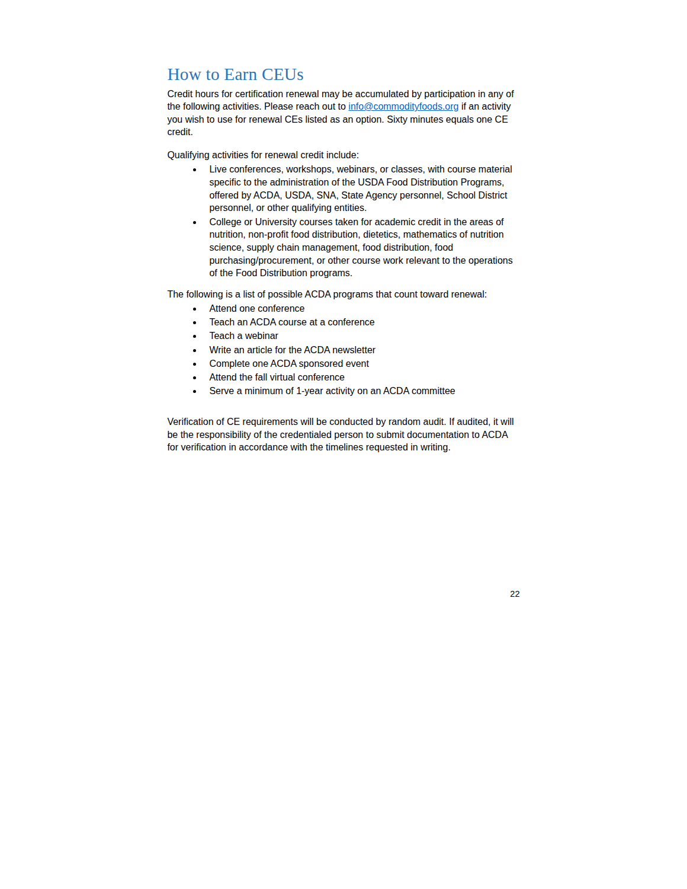How to Earn CEUs
Credit hours for certification renewal may be accumulated by participation in any of the following activities. Please reach out to info@commodityfoods.org if an activity you wish to use for renewal CEs listed as an option. Sixty minutes equals one CE credit.
Qualifying activities for renewal credit include:
Live conferences, workshops, webinars, or classes, with course material specific to the administration of the USDA Food Distribution Programs, offered by ACDA, USDA, SNA, State Agency personnel, School District personnel, or other qualifying entities.
College or University courses taken for academic credit in the areas of nutrition, non-profit food distribution, dietetics, mathematics of nutrition science, supply chain management, food distribution, food purchasing/procurement, or other course work relevant to the operations of the Food Distribution programs.
The following is a list of possible ACDA programs that count toward renewal:
Attend one conference
Teach an ACDA course at a conference
Teach a webinar
Write an article for the ACDA newsletter
Complete one ACDA sponsored event
Attend the fall virtual conference
Serve a minimum of 1-year activity on an ACDA committee
Verification of CE requirements will be conducted by random audit. If audited, it will be the responsibility of the credentialed person to submit documentation to ACDA for verification in accordance with the timelines requested in writing.
22